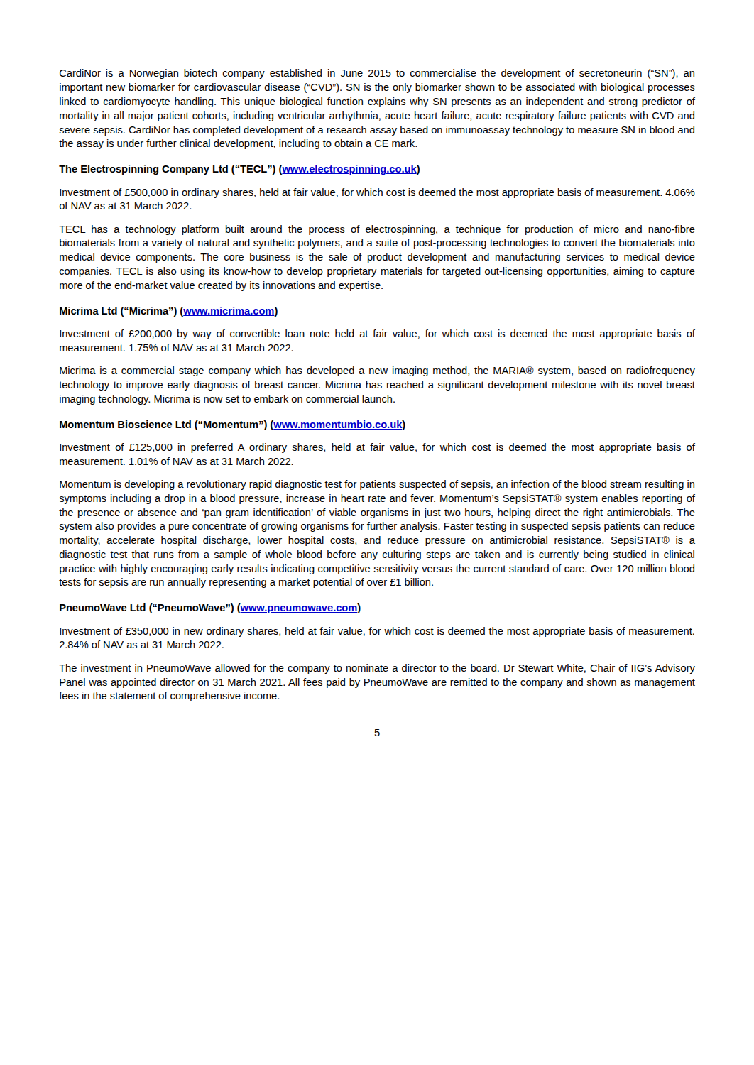CardiNor is a Norwegian biotech company established in June 2015 to commercialise the development of secretoneurin (“SN”), an important new biomarker for cardiovascular disease (“CVD”). SN is the only biomarker shown to be associated with biological processes linked to cardiomyocyte handling. This unique biological function explains why SN presents as an independent and strong predictor of mortality in all major patient cohorts, including ventricular arrhythmia, acute heart failure, acute respiratory failure patients with CVD and severe sepsis. CardiNor has completed development of a research assay based on immunoassay technology to measure SN in blood and the assay is under further clinical development, including to obtain a CE mark.
The Electrospinning Company Ltd (“TECL”) (www.electrospinning.co.uk)
Investment of £500,000 in ordinary shares, held at fair value, for which cost is deemed the most appropriate basis of measurement. 4.06% of NAV as at 31 March 2022.
TECL has a technology platform built around the process of electrospinning, a technique for production of micro and nano-fibre biomaterials from a variety of natural and synthetic polymers, and a suite of post-processing technologies to convert the biomaterials into medical device components. The core business is the sale of product development and manufacturing services to medical device companies. TECL is also using its know-how to develop proprietary materials for targeted out-licensing opportunities, aiming to capture more of the end-market value created by its innovations and expertise.
Micrima Ltd (“Micrima”) (www.micrima.com)
Investment of £200,000 by way of convertible loan note held at fair value, for which cost is deemed the most appropriate basis of measurement. 1.75% of NAV as at 31 March 2022.
Micrima is a commercial stage company which has developed a new imaging method, the MARIA® system, based on radiofrequency technology to improve early diagnosis of breast cancer. Micrima has reached a significant development milestone with its novel breast imaging technology. Micrima is now set to embark on commercial launch.
Momentum Bioscience Ltd (“Momentum”) (www.momentumbio.co.uk)
Investment of £125,000 in preferred A ordinary shares, held at fair value, for which cost is deemed the most appropriate basis of measurement. 1.01% of NAV as at 31 March 2022.
Momentum is developing a revolutionary rapid diagnostic test for patients suspected of sepsis, an infection of the blood stream resulting in symptoms including a drop in a blood pressure, increase in heart rate and fever. Momentum’s SepsiSTAT® system enables reporting of the presence or absence and ‘pan gram identification’ of viable organisms in just two hours, helping direct the right antimicrobials. The system also provides a pure concentrate of growing organisms for further analysis. Faster testing in suspected sepsis patients can reduce mortality, accelerate hospital discharge, lower hospital costs, and reduce pressure on antimicrobial resistance. SepsiSTAT® is a diagnostic test that runs from a sample of whole blood before any culturing steps are taken and is currently being studied in clinical practice with highly encouraging early results indicating competitive sensitivity versus the current standard of care. Over 120 million blood tests for sepsis are run annually representing a market potential of over £1 billion.
PneumoWave Ltd (“PneumoWave”) (www.pneumowave.com)
Investment of £350,000 in new ordinary shares, held at fair value, for which cost is deemed the most appropriate basis of measurement. 2.84% of NAV as at 31 March 2022.
The investment in PneumoWave allowed for the company to nominate a director to the board. Dr Stewart White, Chair of IIG’s Advisory Panel was appointed director on 31 March 2021. All fees paid by PneumoWave are remitted to the company and shown as management fees in the statement of comprehensive income.
5